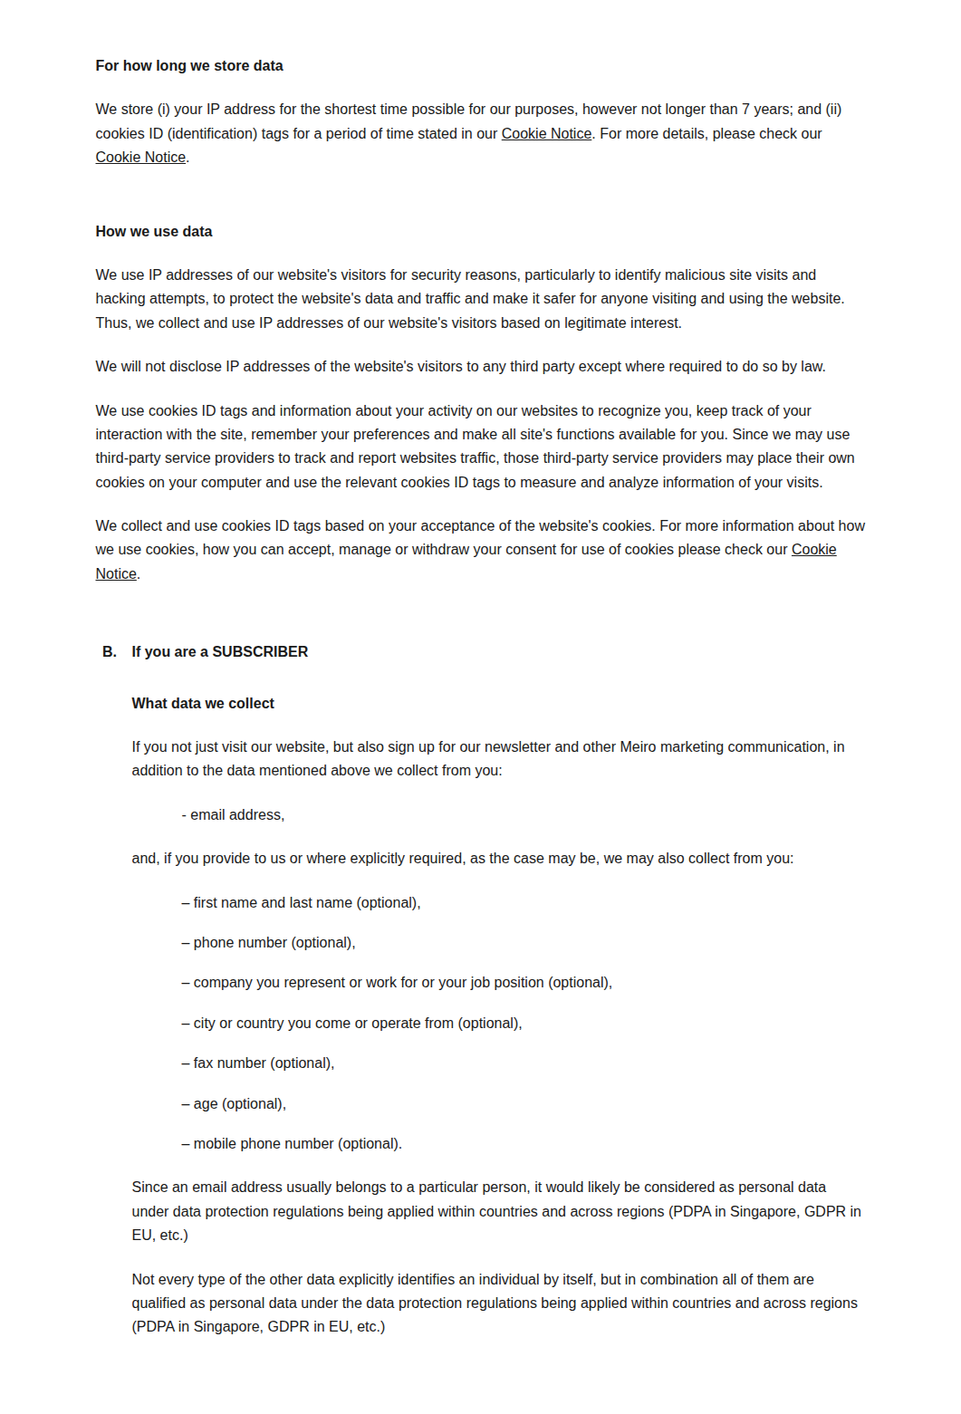For how long we store data
We store (i) your IP address for the shortest time possible for our purposes, however not longer than 7 years; and (ii) cookies ID (identification) tags for a period of time stated in our Cookie Notice. For more details, please check our Cookie Notice.
How we use data
We use IP addresses of our website's visitors for security reasons, particularly to identify malicious site visits and hacking attempts, to protect the website's data and traffic and make it safer for anyone visiting and using the website. Thus, we collect and use IP addresses of our website's visitors based on legitimate interest.
We will not disclose IP addresses of the website's visitors to any third party except where required to do so by law.
We use cookies ID tags and information about your activity on our websites to recognize you, keep track of your interaction with the site, remember your preferences and make all site's functions available for you. Since we may use third-party service providers to track and report websites traffic, those third-party service providers may place their own cookies on your computer and use the relevant cookies ID tags to measure and analyze information of your visits.
We collect and use cookies ID tags based on your acceptance of the website's cookies. For more information about how we use cookies, how you can accept, manage or withdraw your consent for use of cookies please check our Cookie Notice.
If you are a SUBSCRIBER
What data we collect
If you not just visit our website, but also sign up for our newsletter and other Meiro marketing communication, in addition to the data mentioned above we collect from you:
- email address,
and, if you provide to us or where explicitly required, as the case may be, we may also collect from you:
– first name and last name (optional),
– phone number (optional),
– company you represent or work for or your job position (optional),
– city or country you come or operate from (optional),
– fax number (optional),
– age (optional),
– mobile phone number (optional).
Since an email address usually belongs to a particular person, it would likely be considered as personal data under data protection regulations being applied within countries and across regions (PDPA in Singapore, GDPR in EU, etc.)
Not every type of the other data explicitly identifies an individual by itself, but in combination all of them are qualified as personal data under the data protection regulations being applied within countries and across regions (PDPA in Singapore, GDPR in EU, etc.)